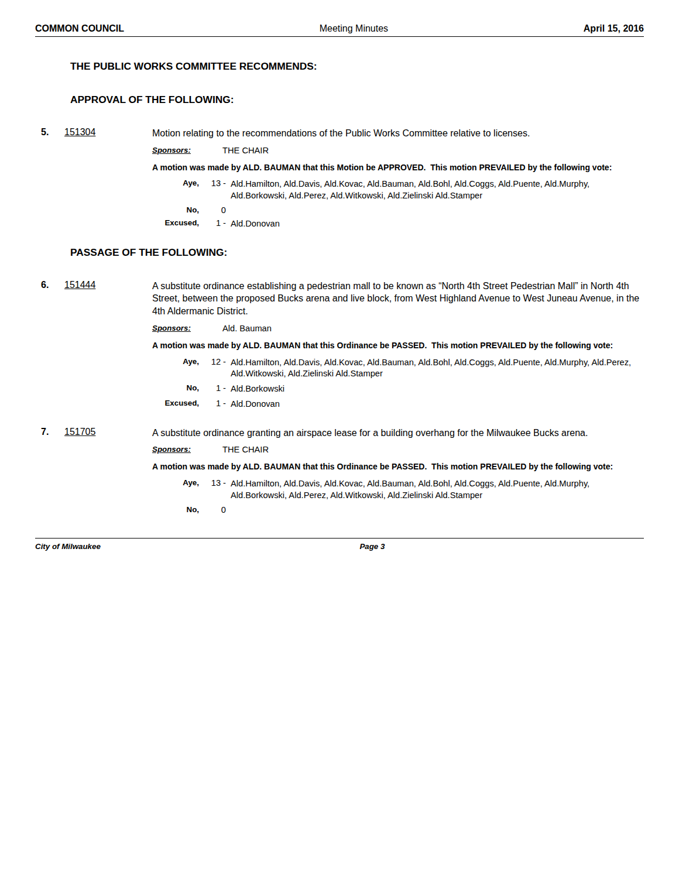COMMON COUNCIL
Meeting Minutes
April 15, 2016
THE PUBLIC WORKS COMMITTEE RECOMMENDS:
APPROVAL OF THE FOLLOWING:
5.
151304
Motion relating to the recommendations of the Public Works Committee relative to licenses.
Sponsors:
THE CHAIR
A motion was made by ALD. BAUMAN that this Motion be APPROVED. This motion PREVAILED by the following vote:
Aye,
13 -
Ald.Hamilton, Ald.Davis, Ald.Kovac, Ald.Bauman, Ald.Bohl, Ald.Coggs, Ald.Puente, Ald.Murphy, Ald.Borkowski, Ald.Perez, Ald.Witkowski, Ald.Zielinski Ald.Stamper
No,
0
Excused,
1 -
Ald.Donovan
PASSAGE OF THE FOLLOWING:
6.
151444
A substitute ordinance establishing a pedestrian mall to be known as “North 4th Street Pedestrian Mall” in North 4th Street, between the proposed Bucks arena and live block, from West Highland Avenue to West Juneau Avenue, in the 4th Aldermanic District.
Sponsors:
Ald. Bauman
A motion was made by ALD. BAUMAN that this Ordinance be PASSED. This motion PREVAILED by the following vote:
Aye,
12 -
Ald.Hamilton, Ald.Davis, Ald.Kovac, Ald.Bauman, Ald.Bohl, Ald.Coggs, Ald.Puente, Ald.Murphy, Ald.Perez, Ald.Witkowski, Ald.Zielinski Ald.Stamper
No,
1 -
Ald.Borkowski
Excused,
1 -
Ald.Donovan
7.
151705
A substitute ordinance granting an airspace lease for a building overhang for the Milwaukee Bucks arena.
Sponsors:
THE CHAIR
A motion was made by ALD. BAUMAN that this Ordinance be PASSED. This motion PREVAILED by the following vote:
Aye,
13 -
Ald.Hamilton, Ald.Davis, Ald.Kovac, Ald.Bauman, Ald.Bohl, Ald.Coggs, Ald.Puente, Ald.Murphy, Ald.Borkowski, Ald.Perez, Ald.Witkowski, Ald.Zielinski Ald.Stamper
No,
0
City of Milwaukee
Page 3